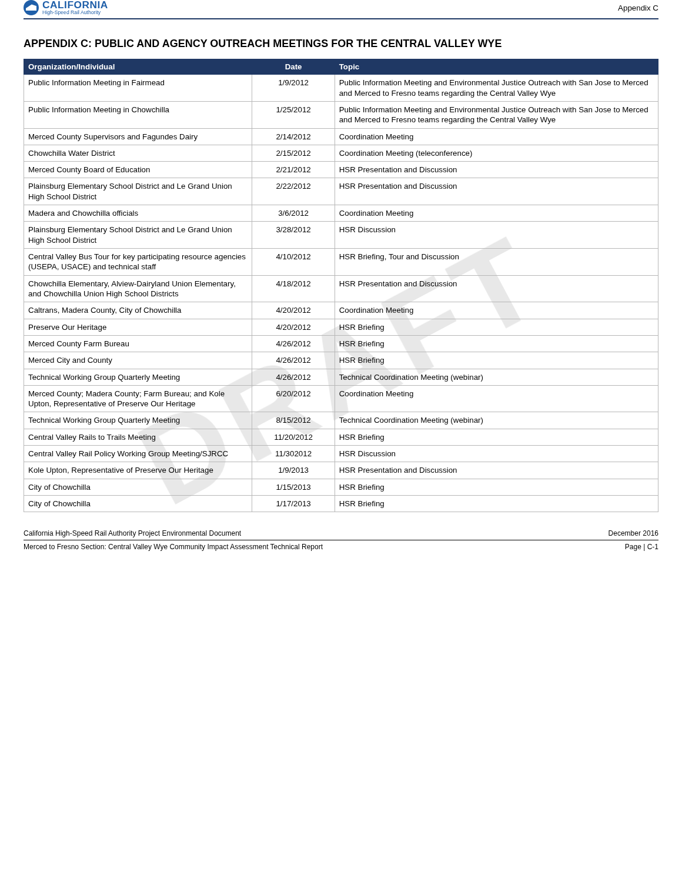DRAFT
CALIFORNIA
High-Speed Rail Authority
Appendix C
APPENDIX C: PUBLIC AND AGENCY OUTREACH MEETINGS FOR THE CENTRAL VALLEY WYE
| Organization/Individual | Date | Topic |
| --- | --- | --- |
| Public Information Meeting in Fairmead | 1/9/2012 | Public Information Meeting and Environmental Justice Outreach with San Jose to Merced and Merced to Fresno teams regarding the Central Valley Wye |
| Public Information Meeting in Chowchilla | 1/25/2012 | Public Information Meeting and Environmental Justice Outreach with San Jose to Merced and Merced to Fresno teams regarding the Central Valley Wye |
| Merced County Supervisors and Fagundes Dairy | 2/14/2012 | Coordination Meeting |
| Chowchilla Water District | 2/15/2012 | Coordination Meeting (teleconference) |
| Merced County Board of Education | 2/21/2012 | HSR Presentation and Discussion |
| Plainsburg Elementary School District and Le Grand Union High School District | 2/22/2012 | HSR Presentation and Discussion |
| Madera and Chowchilla officials | 3/6/2012 | Coordination Meeting |
| Plainsburg Elementary School District and Le Grand Union High School District | 3/28/2012 | HSR Discussion |
| Central Valley Bus Tour for key participating resource agencies (USEPA, USACE) and technical staff | 4/10/2012 | HSR Briefing, Tour and Discussion |
| Chowchilla Elementary, Alview-Dairyland Union Elementary, and Chowchilla Union High School Districts | 4/18/2012 | HSR Presentation and Discussion |
| Caltrans, Madera County, City of Chowchilla | 4/20/2012 | Coordination Meeting |
| Preserve Our Heritage | 4/20/2012 | HSR Briefing |
| Merced County Farm Bureau | 4/26/2012 | HSR Briefing |
| Merced City and County | 4/26/2012 | HSR Briefing |
| Technical Working Group Quarterly Meeting | 4/26/2012 | Technical Coordination Meeting (webinar) |
| Merced County; Madera County; Farm Bureau; and Kole Upton, Representative of Preserve Our Heritage | 6/20/2012 | Coordination Meeting |
| Technical Working Group Quarterly Meeting | 8/15/2012 | Technical Coordination Meeting (webinar) |
| Central Valley Rails to Trails Meeting | 11/20/2012 | HSR Briefing |
| Central Valley Rail Policy Working Group Meeting/SJRCC | 11/302012 | HSR Discussion |
| Kole Upton, Representative of Preserve Our Heritage | 1/9/2013 | HSR Presentation and Discussion |
| City of Chowchilla | 1/15/2013 | HSR Briefing |
| City of Chowchilla | 1/17/2013 | HSR Briefing |
California High-Speed Rail Authority Project Environmental Document December 2016
Merced to Fresno Section: Central Valley Wye Community Impact Assessment Technical Report Page | C-1